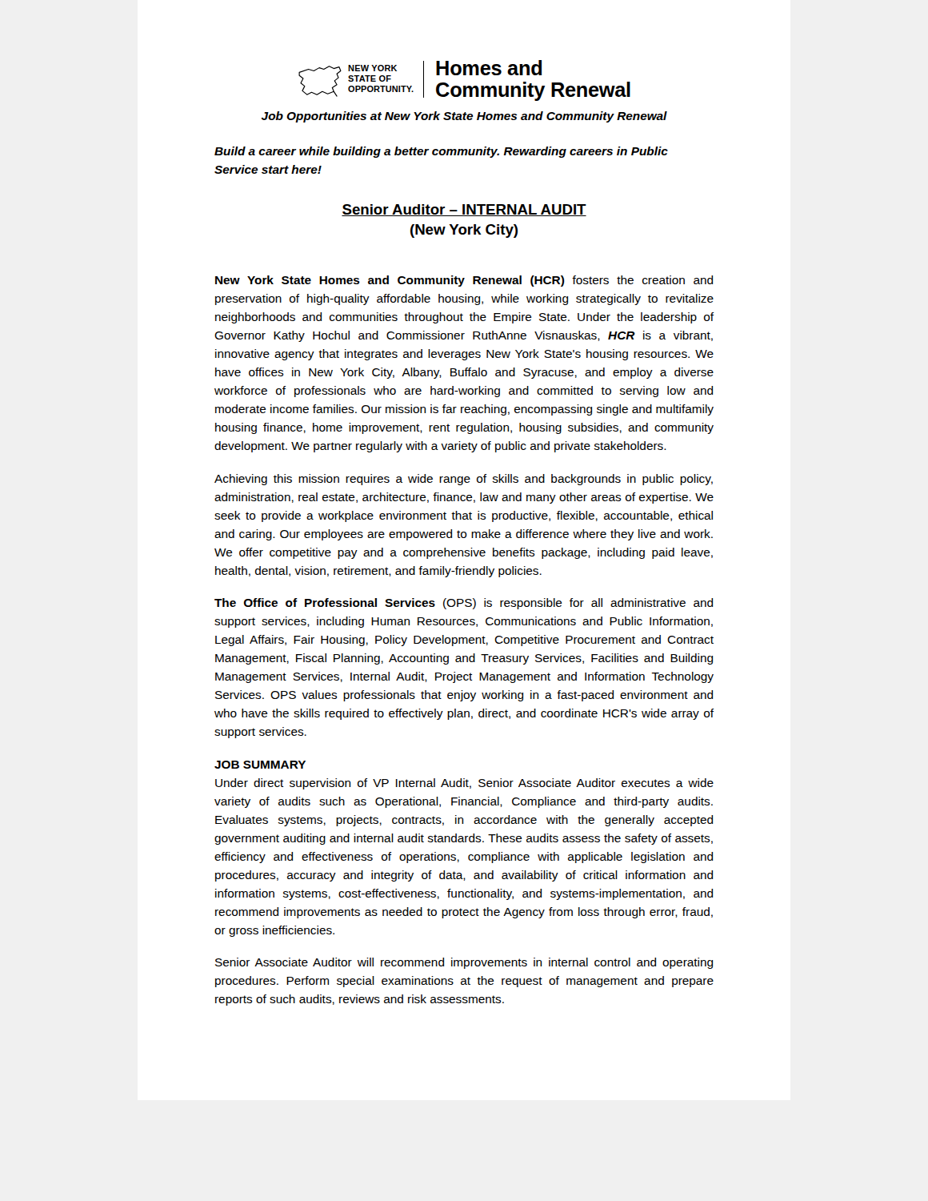New York
State of
Opportunity.
Homes and
Community Renewal
Job Opportunities at New York State Homes and Community Renewal
Build a career while building a better community. Rewarding careers in Public Service start here!
Senior Auditor – INTERNAL AUDIT (New York City)
New York State Homes and Community Renewal (HCR) fosters the creation and preservation of high-quality affordable housing, while working strategically to revitalize neighborhoods and communities throughout the Empire State. Under the leadership of Governor Kathy Hochul and Commissioner RuthAnne Visnauskas, HCR is a vibrant, innovative agency that integrates and leverages New York State's housing resources. We have offices in New York City, Albany, Buffalo and Syracuse, and employ a diverse workforce of professionals who are hard-working and committed to serving low and moderate income families. Our mission is far reaching, encompassing single and multifamily housing finance, home improvement, rent regulation, housing subsidies, and community development. We partner regularly with a variety of public and private stakeholders.
Achieving this mission requires a wide range of skills and backgrounds in public policy, administration, real estate, architecture, finance, law and many other areas of expertise. We seek to provide a workplace environment that is productive, flexible, accountable, ethical and caring. Our employees are empowered to make a difference where they live and work. We offer competitive pay and a comprehensive benefits package, including paid leave, health, dental, vision, retirement, and family-friendly policies.
The Office of Professional Services (OPS) is responsible for all administrative and support services, including Human Resources, Communications and Public Information, Legal Affairs, Fair Housing, Policy Development, Competitive Procurement and Contract Management, Fiscal Planning, Accounting and Treasury Services, Facilities and Building Management Services, Internal Audit, Project Management and Information Technology Services. OPS values professionals that enjoy working in a fast-paced environment and who have the skills required to effectively plan, direct, and coordinate HCR's wide array of support services.
JOB SUMMARY
Under direct supervision of VP Internal Audit, Senior Associate Auditor executes a wide variety of audits such as Operational, Financial, Compliance and third-party audits. Evaluates systems, projects, contracts, in accordance with the generally accepted government auditing and internal audit standards. These audits assess the safety of assets, efficiency and effectiveness of operations, compliance with applicable legislation and procedures, accuracy and integrity of data, and availability of critical information and information systems, cost-effectiveness, functionality, and systems-implementation, and recommend improvements as needed to protect the Agency from loss through error, fraud, or gross inefficiencies.
Senior Associate Auditor will recommend improvements in internal control and operating procedures. Perform special examinations at the request of management and prepare reports of such audits, reviews and risk assessments.